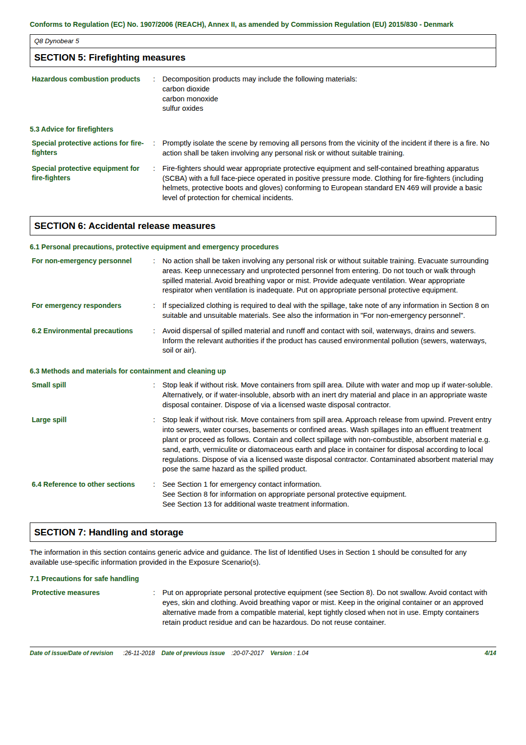Conforms to Regulation (EC) No. 1907/2006 (REACH), Annex II, as amended by Commission Regulation (EU) 2015/830 - Denmark
Q8 Dynobear 5
SECTION 5: Firefighting measures
| Hazardous combustion products | : | Decomposition products may include the following materials: carbon dioxide carbon monoxide sulfur oxides |
5.3 Advice for firefighters
| Special protective actions for fire-fighters | : | Promptly isolate the scene by removing all persons from the vicinity of the incident if there is a fire. No action shall be taken involving any personal risk or without suitable training. |
| Special protective equipment for fire-fighters | : | Fire-fighters should wear appropriate protective equipment and self-contained breathing apparatus (SCBA) with a full face-piece operated in positive pressure mode. Clothing for fire-fighters (including helmets, protective boots and gloves) conforming to European standard EN 469 will provide a basic level of protection for chemical incidents. |
SECTION 6: Accidental release measures
6.1 Personal precautions, protective equipment and emergency procedures
| For non-emergency personnel | : | No action shall be taken involving any personal risk or without suitable training. Evacuate surrounding areas. Keep unnecessary and unprotected personnel from entering. Do not touch or walk through spilled material. Avoid breathing vapor or mist. Provide adequate ventilation. Wear appropriate respirator when ventilation is inadequate. Put on appropriate personal protective equipment. |
| For emergency responders | : | If specialized clothing is required to deal with the spillage, take note of any information in Section 8 on suitable and unsuitable materials. See also the information in "For non-emergency personnel". |
| 6.2 Environmental precautions | : | Avoid dispersal of spilled material and runoff and contact with soil, waterways, drains and sewers. Inform the relevant authorities if the product has caused environmental pollution (sewers, waterways, soil or air). |
6.3 Methods and materials for containment and cleaning up
| Small spill | : | Stop leak if without risk. Move containers from spill area. Dilute with water and mop up if water-soluble. Alternatively, or if water-insoluble, absorb with an inert dry material and place in an appropriate waste disposal container. Dispose of via a licensed waste disposal contractor. |
| Large spill | : | Stop leak if without risk. Move containers from spill area. Approach release from upwind. Prevent entry into sewers, water courses, basements or confined areas. Wash spillages into an effluent treatment plant or proceed as follows. Contain and collect spillage with non-combustible, absorbent material e.g. sand, earth, vermiculite or diatomaceous earth and place in container for disposal according to local regulations. Dispose of via a licensed waste disposal contractor. Contaminated absorbent material may pose the same hazard as the spilled product. |
| 6.4 Reference to other sections | : | See Section 1 for emergency contact information. See Section 8 for information on appropriate personal protective equipment. See Section 13 for additional waste treatment information. |
SECTION 7: Handling and storage
The information in this section contains generic advice and guidance. The list of Identified Uses in Section 1 should be consulted for any available use-specific information provided in the Exposure Scenario(s).
7.1 Precautions for safe handling
| Protective measures | : | Put on appropriate personal protective equipment (see Section 8). Do not swallow. Avoid contact with eyes, skin and clothing. Avoid breathing vapor or mist. Keep in the original container or an approved alternative made from a compatible material, kept tightly closed when not in use. Empty containers retain product residue and can be hazardous. Do not reuse container. |
Date of issue/Date of revision :26-11-2018 Date of previous issue :20-07-2017 Version : 1.04 4/14